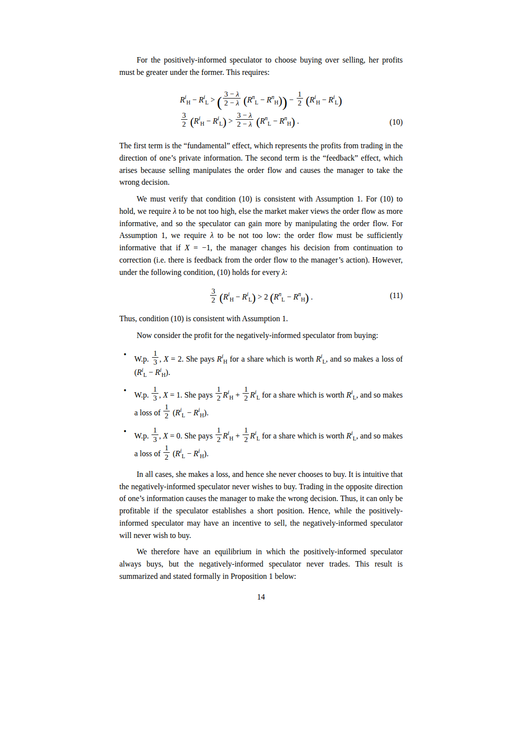For the positively-informed speculator to choose buying over selling, her profits must be greater under the former. This requires:
RiH − RiL > (3 − λ 2 − λ (RnL − RnH)) − 12 (RiH − RiL)
32 (RiH − RiL) > 3 − λ 2 − λ (RnL − RnH) .
(10)
The first term is the “fundamental” effect, which represents the profits from trading in the direction of one’s private information. The second term is the “feedback” effect, which arises because selling manipulates the order flow and causes the manager to take the wrong decision.
We must verify that condition (10) is consistent with Assumption 1. For (10) to hold, we require λ to be not too high, else the market maker views the order flow as more informative, and so the speculator can gain more by manipulating the order flow. For Assumption 1, we require λ to be not too low: the order flow must be sufficiently informative that if X = −1, the manager changes his decision from continuation to correction (i.e. there is feedback from the order flow to the manager’s action). However, under the following condition, (10) holds for every λ:
32 (RiH − RiL) > 2 (RnL − RnH) . (11)
Thus, condition (10) is consistent with Assumption 1.
Now consider the profit for the negatively-informed speculator from buying:
W.p. 13, X = 2. She pays RiH for a share which is worth RiL, and so makes a loss of (RiL − RiH).
W.p. 13, X = 1. She pays 12 RiH + 12 RiL for a share which is worth RiL, and so makes a loss of 12 (RiL − RiH).
W.p. 13, X = 0. She pays 12 RiH + 12 RiL for a share which is worth RiL, and so makes a loss of 12 (RiL − RiH).
In all cases, she makes a loss, and hence she never chooses to buy. It is intuitive that the negatively-informed speculator never wishes to buy. Trading in the opposite direction of one’s information causes the manager to make the wrong decision. Thus, it can only be profitable if the speculator establishes a short position. Hence, while the positively-informed speculator may have an incentive to sell, the negatively-informed speculator will never wish to buy.
We therefore have an equilibrium in which the positively-informed speculator always buys, but the negatively-informed speculator never trades. This result is summarized and stated formally in Proposition 1 below:
14